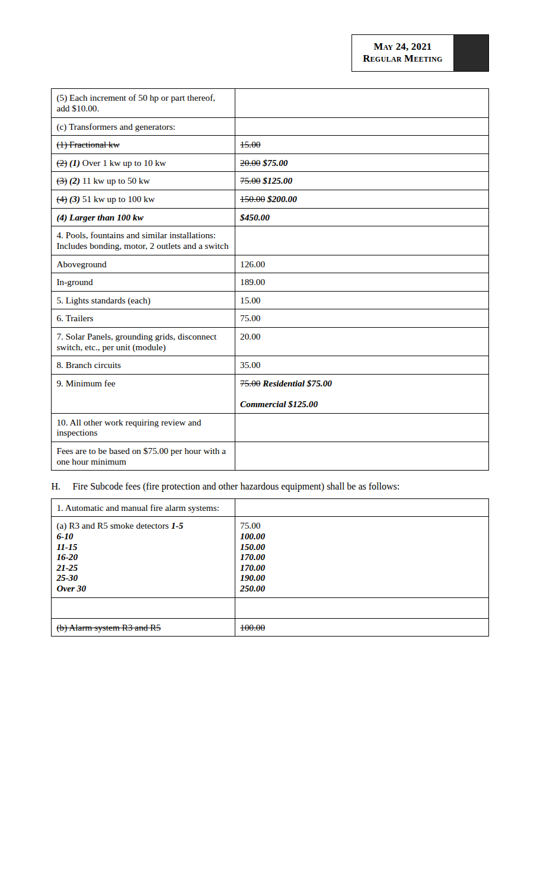May 24, 2021
Regular Meeting
| (5) Each increment of 50 hp or part thereof, add $10.00. | |
| (c) Transformers and generators: | |
| (1) Fractional kw | 15.00 |
| (2) (1) Over 1 kw up to 10 kw | 20.00 $75.00 |
| (3) (2) 11 kw up to 50 kw | 75.00 $125.00 |
| (4) (3) 51 kw up to 100 kw | 150.00 $200.00 |
| (4) Larger than 100 kw | $450.00 |
| 4. Pools, fountains and similar installations: Includes bonding, motor, 2 outlets and a switch | |
| Aboveground | 126.00 |
| In-ground | 189.00 |
| 5. Lights standards (each) | 15.00 |
| 6. Trailers | 75.00 |
| 7. Solar Panels, grounding grids, disconnect switch, etc., per unit (module) | 20.00 |
| 8. Branch circuits | 35.00 |
| 9. Minimum fee | 75.00 Residential $75.00 Commercial $125.00 |
| 10. All other work requiring review and inspections | |
| Fees are to be based on $75.00 per hour with a one hour minimum | |
H.
Fire Subcode fees (fire protection and other hazardous equipment) shall be as follows:
| 1. Automatic and manual fire alarm systems: | |
| (a) R3 and R5 smoke detectors 1-5 6-10 11-15 16-20 21-25 25-30 Over 30 | 75.00 100.00 150.00 170.00 170.00 190.00 250.00 |
| (b) Alarm system R3 and R5 | 100.00 |